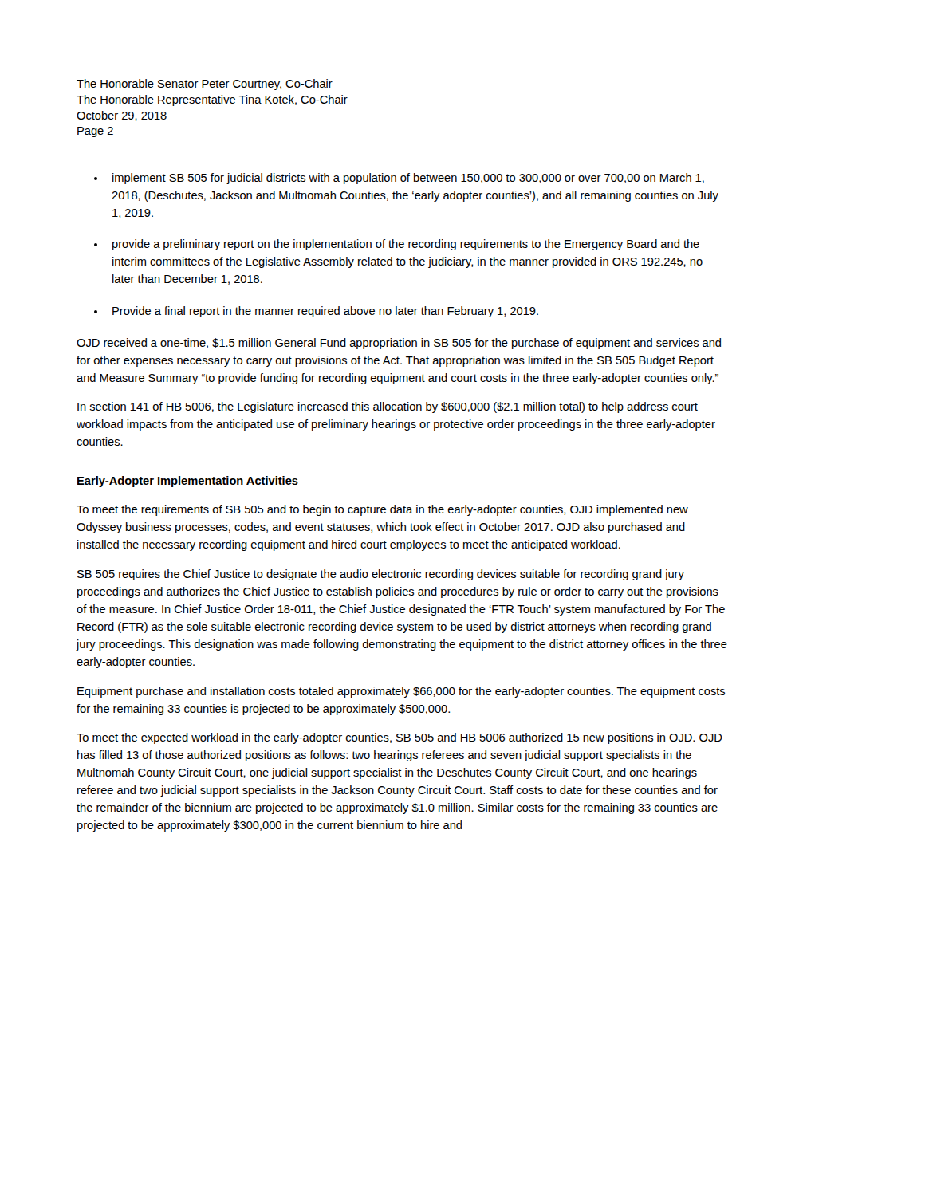The Honorable Senator Peter Courtney, Co-Chair
The Honorable Representative Tina Kotek, Co-Chair
October 29, 2018
Page 2
implement SB 505 for judicial districts with a population of between 150,000 to 300,000 or over 700,00 on March 1, 2018, (Deschutes, Jackson and Multnomah Counties, the ‘early adopter counties’), and all remaining counties on July 1, 2019.
provide a preliminary report on the implementation of the recording requirements to the Emergency Board and the interim committees of the Legislative Assembly related to the judiciary, in the manner provided in ORS 192.245, no later than December 1, 2018.
Provide a final report in the manner required above no later than February 1, 2019.
OJD received a one-time, $1.5 million General Fund appropriation in SB 505 for the purchase of equipment and services and for other expenses necessary to carry out provisions of the Act. That appropriation was limited in the SB 505 Budget Report and Measure Summary “to provide funding for recording equipment and court costs in the three early-adopter counties only.”
In section 141 of HB 5006, the Legislature increased this allocation by $600,000 ($2.1 million total) to help address court workload impacts from the anticipated use of preliminary hearings or protective order proceedings in the three early-adopter counties.
Early-Adopter Implementation Activities
To meet the requirements of SB 505 and to begin to capture data in the early-adopter counties, OJD implemented new Odyssey business processes, codes, and event statuses, which took effect in October 2017. OJD also purchased and installed the necessary recording equipment and hired court employees to meet the anticipated workload.
SB 505 requires the Chief Justice to designate the audio electronic recording devices suitable for recording grand jury proceedings and authorizes the Chief Justice to establish policies and procedures by rule or order to carry out the provisions of the measure. In Chief Justice Order 18-011, the Chief Justice designated the ‘FTR Touch’ system manufactured by For The Record (FTR) as the sole suitable electronic recording device system to be used by district attorneys when recording grand jury proceedings. This designation was made following demonstrating the equipment to the district attorney offices in the three early-adopter counties.
Equipment purchase and installation costs totaled approximately $66,000 for the early-adopter counties. The equipment costs for the remaining 33 counties is projected to be approximately $500,000.
To meet the expected workload in the early-adopter counties, SB 505 and HB 5006 authorized 15 new positions in OJD. OJD has filled 13 of those authorized positions as follows: two hearings referees and seven judicial support specialists in the Multnomah County Circuit Court, one judicial support specialist in the Deschutes County Circuit Court, and one hearings referee and two judicial support specialists in the Jackson County Circuit Court. Staff costs to date for these counties and for the remainder of the biennium are projected to be approximately $1.0 million. Similar costs for the remaining 33 counties are projected to be approximately $300,000 in the current biennium to hire and